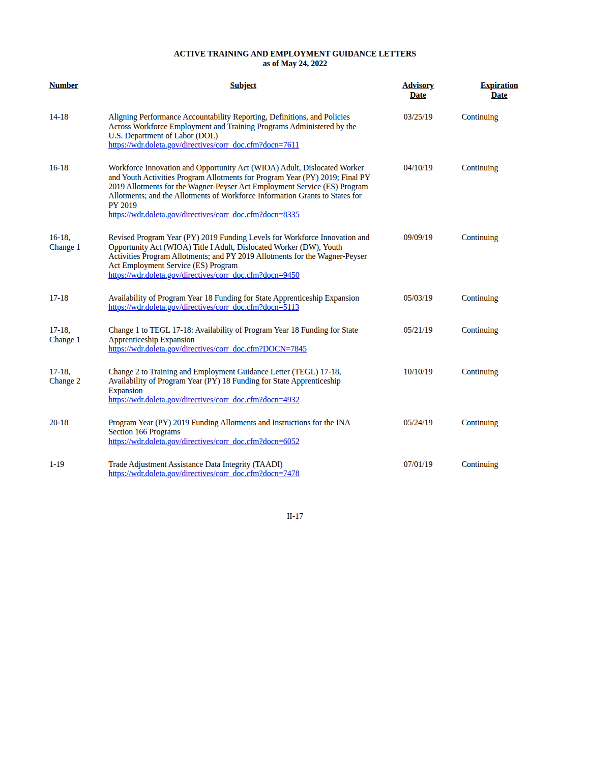ACTIVE TRAINING AND EMPLOYMENT GUIDANCE LETTERS
as of May 24, 2022
| Number | Subject | Advisory Date | Expiration Date |
| --- | --- | --- | --- |
| 14-18 | Aligning Performance Accountability Reporting, Definitions, and Policies Across Workforce Employment and Training Programs Administered by the U.S. Department of Labor (DOL) https://wdr.doleta.gov/directives/corr_doc.cfm?docn=7611 | 03/25/19 | Continuing |
| 16-18 | Workforce Innovation and Opportunity Act (WIOA) Adult, Dislocated Worker and Youth Activities Program Allotments for Program Year (PY) 2019; Final PY 2019 Allotments for the Wagner-Peyser Act Employment Service (ES) Program Allotments; and the Allotments of Workforce Information Grants to States for PY 2019 https://wdr.doleta.gov/directives/corr_doc.cfm?docn=8335 | 04/10/19 | Continuing |
| 16-18, Change 1 | Revised Program Year (PY) 2019 Funding Levels for Workforce Innovation and Opportunity Act (WIOA) Title I Adult, Dislocated Worker (DW), Youth Activities Program Allotments; and PY 2019 Allotments for the Wagner-Peyser Act Employment Service (ES) Program https://wdr.doleta.gov/directives/corr_doc.cfm?docn=9450 | 09/09/19 | Continuing |
| 17-18 | Availability of Program Year 18 Funding for State Apprenticeship Expansion https://wdr.doleta.gov/directives/corr_doc.cfm?docn=5113 | 05/03/19 | Continuing |
| 17-18, Change 1 | Change 1 to TEGL 17-18: Availability of Program Year 18 Funding for State Apprenticeship Expansion https://wdr.doleta.gov/directives/corr_doc.cfm?DOCN=7845 | 05/21/19 | Continuing |
| 17-18, Change 2 | Change 2 to Training and Employment Guidance Letter (TEGL) 17-18, Availability of Program Year (PY) 18 Funding for State Apprenticeship Expansion https://wdr.doleta.gov/directives/corr_doc.cfm?docn=4932 | 10/10/19 | Continuing |
| 20-18 | Program Year (PY) 2019 Funding Allotments and Instructions for the INA Section 166 Programs https://wdr.doleta.gov/directives/corr_doc.cfm?docn=6052 | 05/24/19 | Continuing |
| 1-19 | Trade Adjustment Assistance Data Integrity (TAADI) https://wdr.doleta.gov/directives/corr_doc.cfm?docn=7478 | 07/01/19 | Continuing |
II-17